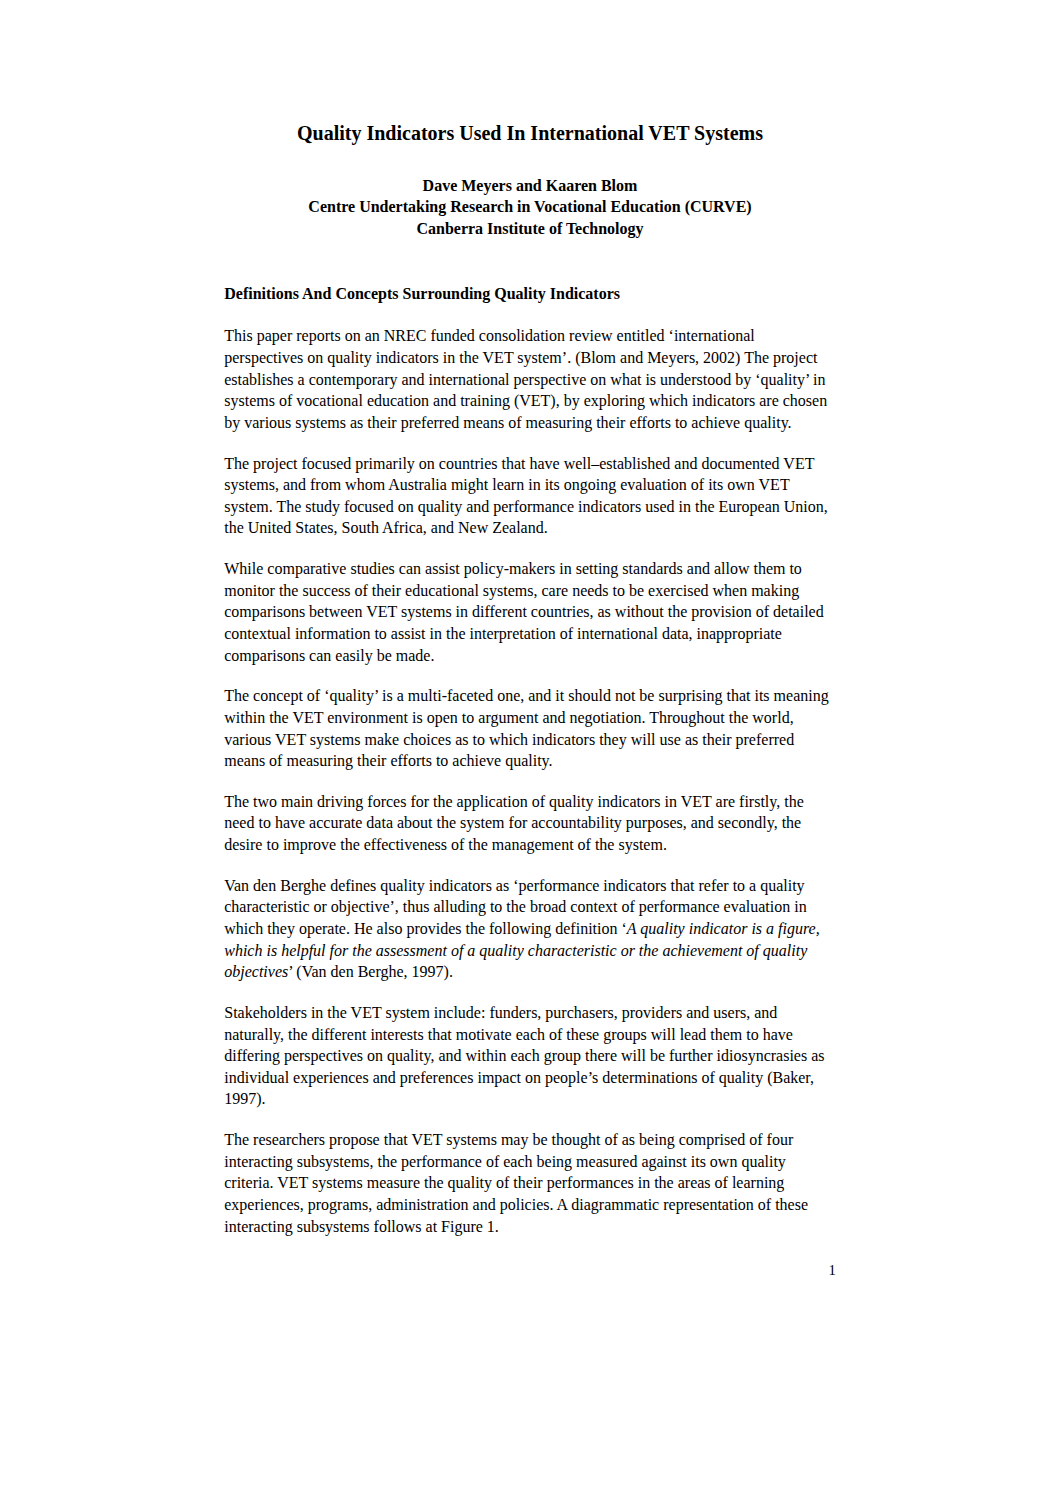Quality Indicators Used In International VET Systems
Dave Meyers and Kaaren Blom
Centre Undertaking Research in Vocational Education (CURVE)
Canberra Institute of Technology
Definitions And Concepts Surrounding Quality Indicators
This paper reports on an NREC funded consolidation review entitled ‘international perspectives on quality indicators in the VET system’. (Blom and Meyers, 2002) The project establishes a contemporary and international perspective on what is understood by ‘quality’ in systems of vocational education and training (VET), by exploring which indicators are chosen by various systems as their preferred means of measuring their efforts to achieve quality.
The project focused primarily on countries that have well–established and documented VET systems, and from whom Australia might learn in its ongoing evaluation of its own VET system. The study focused on quality and performance indicators used in the European Union, the United States, South Africa, and New Zealand.
While comparative studies can assist policy-makers in setting standards and allow them to monitor the success of their educational systems, care needs to be exercised when making comparisons between VET systems in different countries, as without the provision of detailed contextual information to assist in the interpretation of international data, inappropriate comparisons can easily be made.
The concept of ‘quality’ is a multi-faceted one, and it should not be surprising that its meaning within the VET environment is open to argument and negotiation. Throughout the world, various VET systems make choices as to which indicators they will use as their preferred means of measuring their efforts to achieve quality.
The two main driving forces for the application of quality indicators in VET are firstly, the need to have accurate data about the system for accountability purposes, and secondly, the desire to improve the effectiveness of the management of the system.
Van den Berghe defines quality indicators as ‘performance indicators that refer to a quality characteristic or objective’, thus alluding to the broad context of performance evaluation in which they operate. He also provides the following definition ‘A quality indicator is a figure, which is helpful for the assessment of a quality characteristic or the achievement of quality objectives’ (Van den Berghe, 1997).
Stakeholders in the VET system include: funders, purchasers, providers and users, and naturally, the different interests that motivate each of these groups will lead them to have differing perspectives on quality, and within each group there will be further idiosyncrasies as individual experiences and preferences impact on people’s determinations of quality (Baker, 1997).
The researchers propose that VET systems may be thought of as being comprised of four interacting subsystems, the performance of each being measured against its own quality criteria. VET systems measure the quality of their performances in the areas of learning experiences, programs, administration and policies. A diagrammatic representation of these interacting subsystems follows at Figure 1.
1